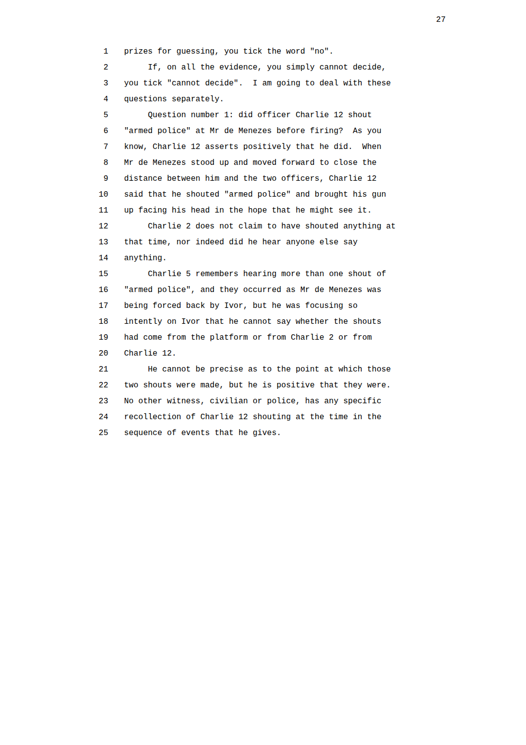27
1 prizes for guessing, you tick the word "no".
2 If, on all the evidence, you simply cannot decide,
3 you tick "cannot decide". I am going to deal with these
4 questions separately.
5 Question number 1: did officer Charlie 12 shout
6"armed police" at Mr de Menezes before firing? As you
7 know, Charlie 12 asserts positively that he did. When
8 Mr de Menezes stood up and moved forward to close the
9 distance between him and the two officers, Charlie 12
10 said that he shouted "armed police" and brought his gun
11 up facing his head in the hope that he might see it.
12 Charlie 2 does not claim to have shouted anything at
13 that time, nor indeed did he hear anyone else say
14 anything.
15 Charlie 5 remembers hearing more than one shout of
16"armed police", and they occurred as Mr de Menezes was
17 being forced back by Ivor, but he was focusing so
18 intently on Ivor that he cannot say whether the shouts
19 had come from the platform or from Charlie 2 or from
20 Charlie 12.
21 He cannot be precise as to the point at which those
22 two shouts were made, but he is positive that they were.
23 No other witness, civilian or police, has any specific
24 recollection of Charlie 12 shouting at the time in the
25 sequence of events that he gives.